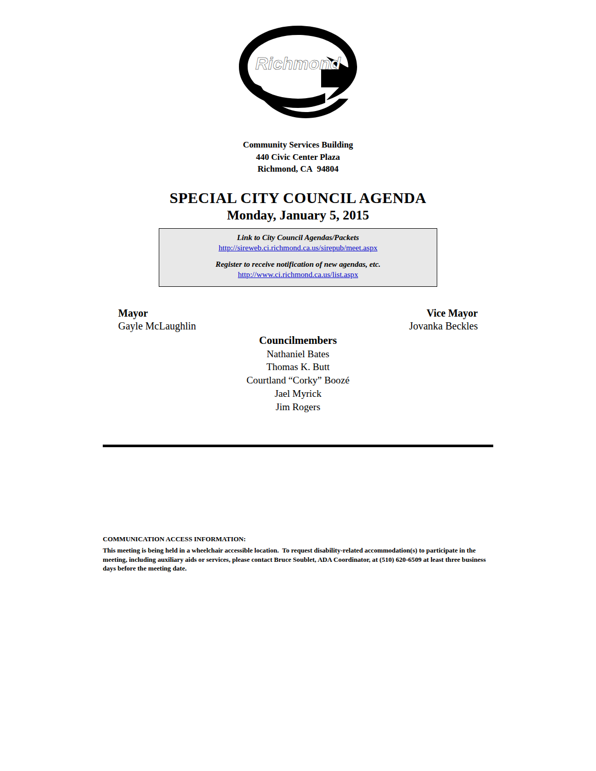Richmond
Community Services Building
440 Civic Center Plaza
Richmond, CA 94804
SPECIAL CITY COUNCIL AGENDA
Monday, January 5, 2015
Link to City Council Agendas/Packets
http://sireweb.ci.richmond.ca.us/sirepub/meet.aspx
Register to receive notification of new agendas, etc.
http://www.ci.richmond.ca.us/list.aspx
Mayor
Vice Mayor
Gayle McLaughlin
Jovanka Beckles
Councilmembers
Nathaniel Bates
Thomas K. Butt
Courtland “Corky” Boozé
Jael Myrick
Jim Rogers
COMMUNICATION ACCESS INFORMATION:
This meeting is being held in a wheelchair accessible location. To request disability-related accommodation(s) to participate in the meeting, including auxiliary aids or services, please contact Bruce Soublet, ADA Coordinator, at (510) 620-6509 at least three business days before the meeting date.